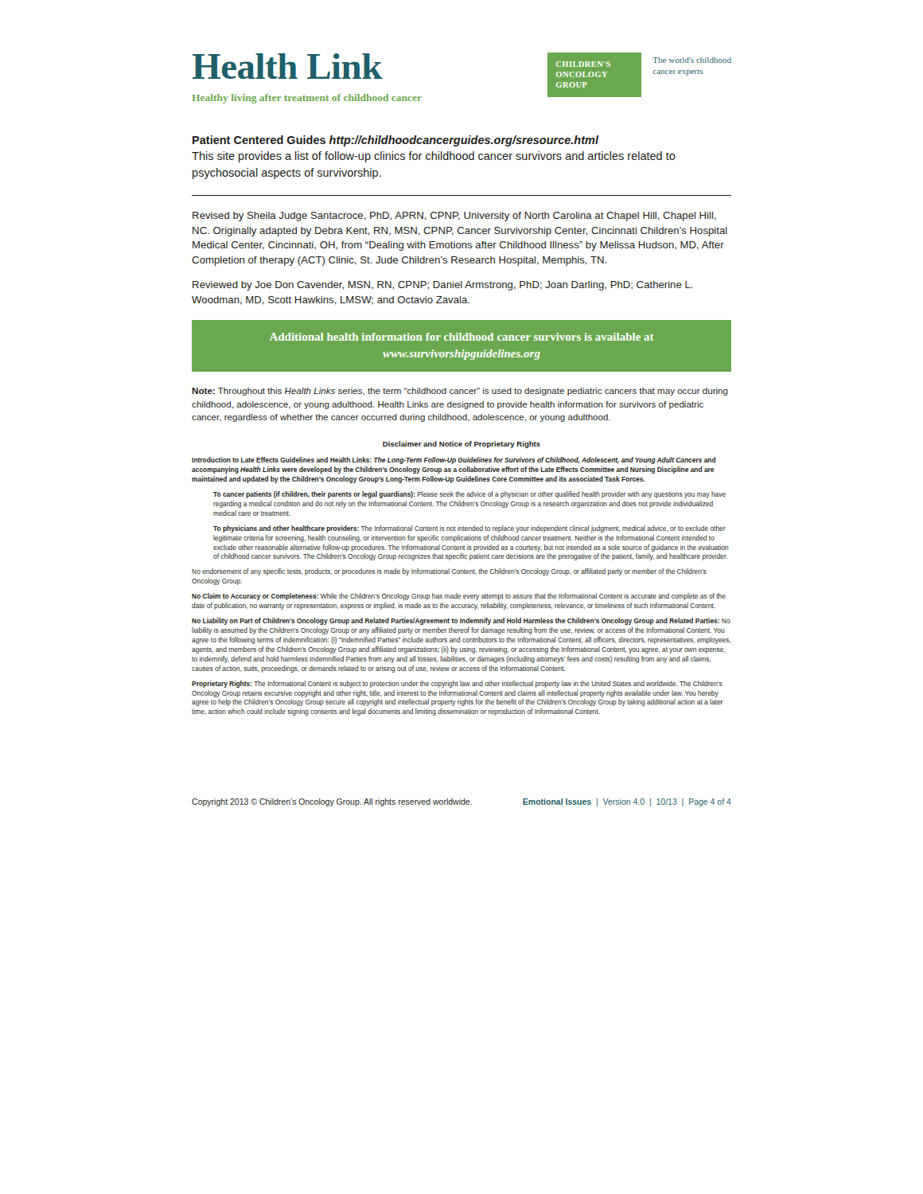Health Link
Healthy living after treatment of childhood cancer
Children's
Oncology
Group
The world's childhood
cancer experts
Patient Centered Guides http://childhoodcancerguides.org/sresource.html
This site provides a list of follow-up clinics for childhood cancer survivors and articles related to psychosocial aspects of survivorship.
Revised by Sheila Judge Santacroce, PhD, APRN, CPNP, University of North Carolina at Chapel Hill, Chapel Hill, NC. Originally adapted by Debra Kent, RN, MSN, CPNP, Cancer Survivorship Center, Cincinnati Children’s Hospital Medical Center, Cincinnati, OH, from “Dealing with Emotions after Childhood Illness” by Melissa Hudson, MD, After Completion of therapy (ACT) Clinic, St. Jude Children’s Research Hospital, Memphis, TN.
Reviewed by Joe Don Cavender, MSN, RN, CPNP; Daniel Armstrong, PhD; Joan Darling, PhD; Catherine L. Woodman, MD, Scott Hawkins, LMSW; and Octavio Zavala.
Additional health information for childhood cancer survivors is available at www.survivorshipguidelines.org
Note: Throughout this Health Links series, the term “childhood cancer” is used to designate pediatric cancers that may occur during childhood, adolescence, or young adulthood. Health Links are designed to provide health information for survivors of pediatric cancer, regardless of whether the cancer occurred during childhood, adolescence, or young adulthood.
Disclaimer and Notice of Proprietary Rights
Introduction to Late Effects Guidelines and Health Links: The Long-Term Follow-Up Guidelines for Survivors of Childhood, Adolescent, and Young Adult Cancers and accompanying Health Links were developed by the Children’s Oncology Group as a collaborative effort of the Late Effects Committee and Nursing Discipline and are maintained and updated by the Children’s Oncology Group’s Long-Term Follow-Up Guidelines Core Committee and its associated Task Forces.
To cancer patients (if children, their parents or legal guardians): Please seek the advice of a physician or other qualified health provider with any questions you may have regarding a medical condition and do not rely on the Informational Content. The Children’s Oncology Group is a research organization and does not provide individualized medical care or treatment.
To physicians and other healthcare providers: The Informational Content is not intended to replace your independent clinical judgment, medical advice, or to exclude other legitimate criteria for screening, health counseling, or intervention for specific complications of childhood cancer treatment. Neither is the Informational Content intended to exclude other reasonable alternative follow-up procedures. The Informational Content is provided as a courtesy, but not intended as a sole source of guidance in the evaluation of childhood cancer survivors. The Children’s Oncology Group recognizes that specific patient care decisions are the prerogative of the patient, family, and healthcare provider.
No endorsement of any specific tests, products, or procedures is made by Informational Content, the Children’s Oncology Group, or affiliated party or member of the Children’s Oncology Group.
No Claim to Accuracy or Completeness: While the Children’s Oncology Group has made every attempt to assure that the Informational Content is accurate and complete as of the date of publication, no warranty or representation, express or implied, is made as to the accuracy, reliability, completeness, relevance, or timeliness of such Informational Content.
No Liability on Part of Children’s Oncology Group and Related Parties/Agreement to Indemnify and Hold Harmless the Children’s Oncology Group and Related Parties: No liability is assumed by the Children’s Oncology Group or any affiliated party or member thereof for damage resulting from the use, review, or access of the Informational Content. You agree to the following terms of indemnification: (i) “Indemnified Parties” include authors and contributors to the Informational Content, all officers, directors, representatives, employees, agents, and members of the Children’s Oncology Group and affiliated organizations; (ii) by using, reviewing, or accessing the Informational Content, you agree, at your own expense, to indemnify, defend and hold harmless Indemnified Parties from any and all losses, liabilities, or damages (including attorneys’ fees and costs) resulting from any and all claims, causes of action, suits, proceedings, or demands related to or arising out of use, review or access of the Informational Content.
Proprietary Rights: The Informational Content is subject to protection under the copyright law and other intellectual property law in the United States and worldwide. The Children’s Oncology Group retains excursive copyright and other right, title, and interest to the Informational Content and claims all intellectual property rights available under law. You hereby agree to help the Children’s Oncology Group secure all copyright and intellectual property rights for the benefit of the Children’s Oncology Group by taking additional action at a later time, action which could include signing consents and legal documents and limiting dissemination or reproduction of Informational Content.
Copyright 2013 © Children’s Oncology Group. All rights reserved worldwide.
Emotional Issues | Version 4.0 | 10/13 | Page 4 of 4